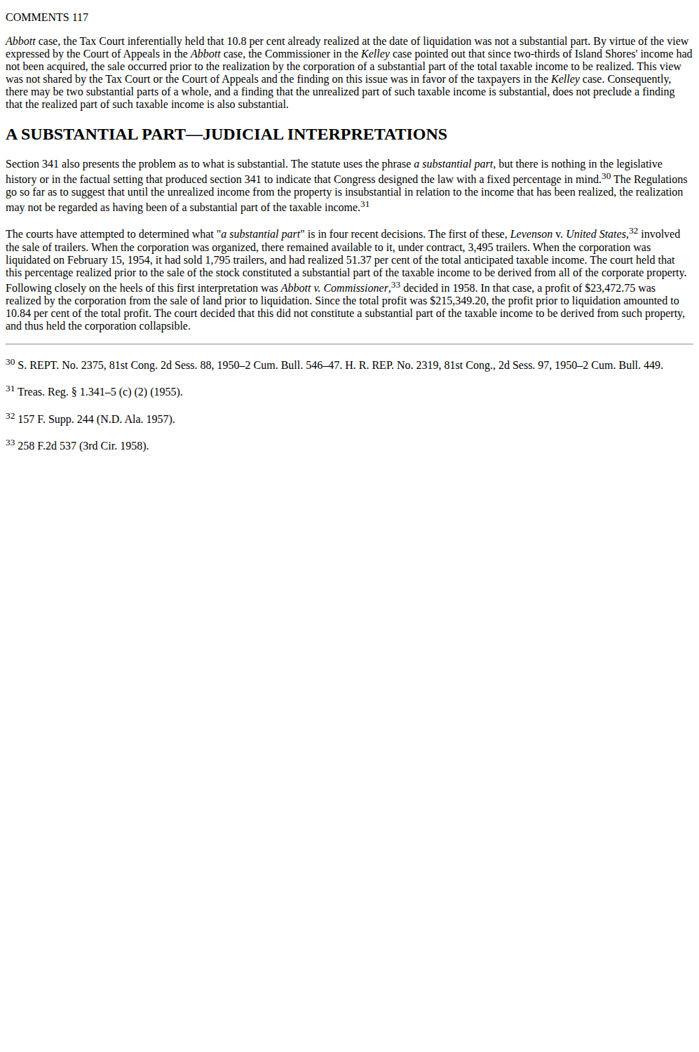COMMENTS 117
Abbott case, the Tax Court inferentially held that 10.8 per cent already realized at the date of liquidation was not a substantial part. By virtue of the view expressed by the Court of Appeals in the Abbott case, the Commissioner in the Kelley case pointed out that since two-thirds of Island Shores' income had not been acquired, the sale occurred prior to the realization by the corporation of a substantial part of the total taxable income to be realized. This view was not shared by the Tax Court or the Court of Appeals and the finding on this issue was in favor of the taxpayers in the Kelley case. Consequently, there may be two substantial parts of a whole, and a finding that the unrealized part of such taxable income is substantial, does not preclude a finding that the realized part of such taxable income is also substantial.
A SUBSTANTIAL PART—JUDICIAL INTERPRETATIONS
Section 341 also presents the problem as to what is substantial. The statute uses the phrase a substantial part, but there is nothing in the legislative history or in the factual setting that produced section 341 to indicate that Congress designed the law with a fixed percentage in mind.30 The Regulations go so far as to suggest that until the unrealized income from the property is insubstantial in relation to the income that has been realized, the realization may not be regarded as having been of a substantial part of the taxable income.31
The courts have attempted to determined what "a substantial part" is in four recent decisions. The first of these, Levenson v. United States,32 involved the sale of trailers. When the corporation was organized, there remained available to it, under contract, 3,495 trailers. When the corporation was liquidated on February 15, 1954, it had sold 1,795 trailers, and had realized 51.37 per cent of the total anticipated taxable income. The court held that this percentage realized prior to the sale of the stock constituted a substantial part of the taxable income to be derived from all of the corporate property. Following closely on the heels of this first interpretation was Abbott v. Commissioner,33 decided in 1958. In that case, a profit of $23,472.75 was realized by the corporation from the sale of land prior to liquidation. Since the total profit was $215,349.20, the profit prior to liquidation amounted to 10.84 per cent of the total profit. The court decided that this did not constitute a substantial part of the taxable income to be derived from such property, and thus held the corporation collapsible.
30 S. REPT. No. 2375, 81st Cong. 2d Sess. 88, 1950–2 Cum. Bull. 546–47. H. R. REP. No. 2319, 81st Cong., 2d Sess. 97, 1950–2 Cum. Bull. 449.
31 Treas. Reg. § 1.341–5 (c) (2) (1955).
32 157 F. Supp. 244 (N.D. Ala. 1957).
33 258 F.2d 537 (3rd Cir. 1958).